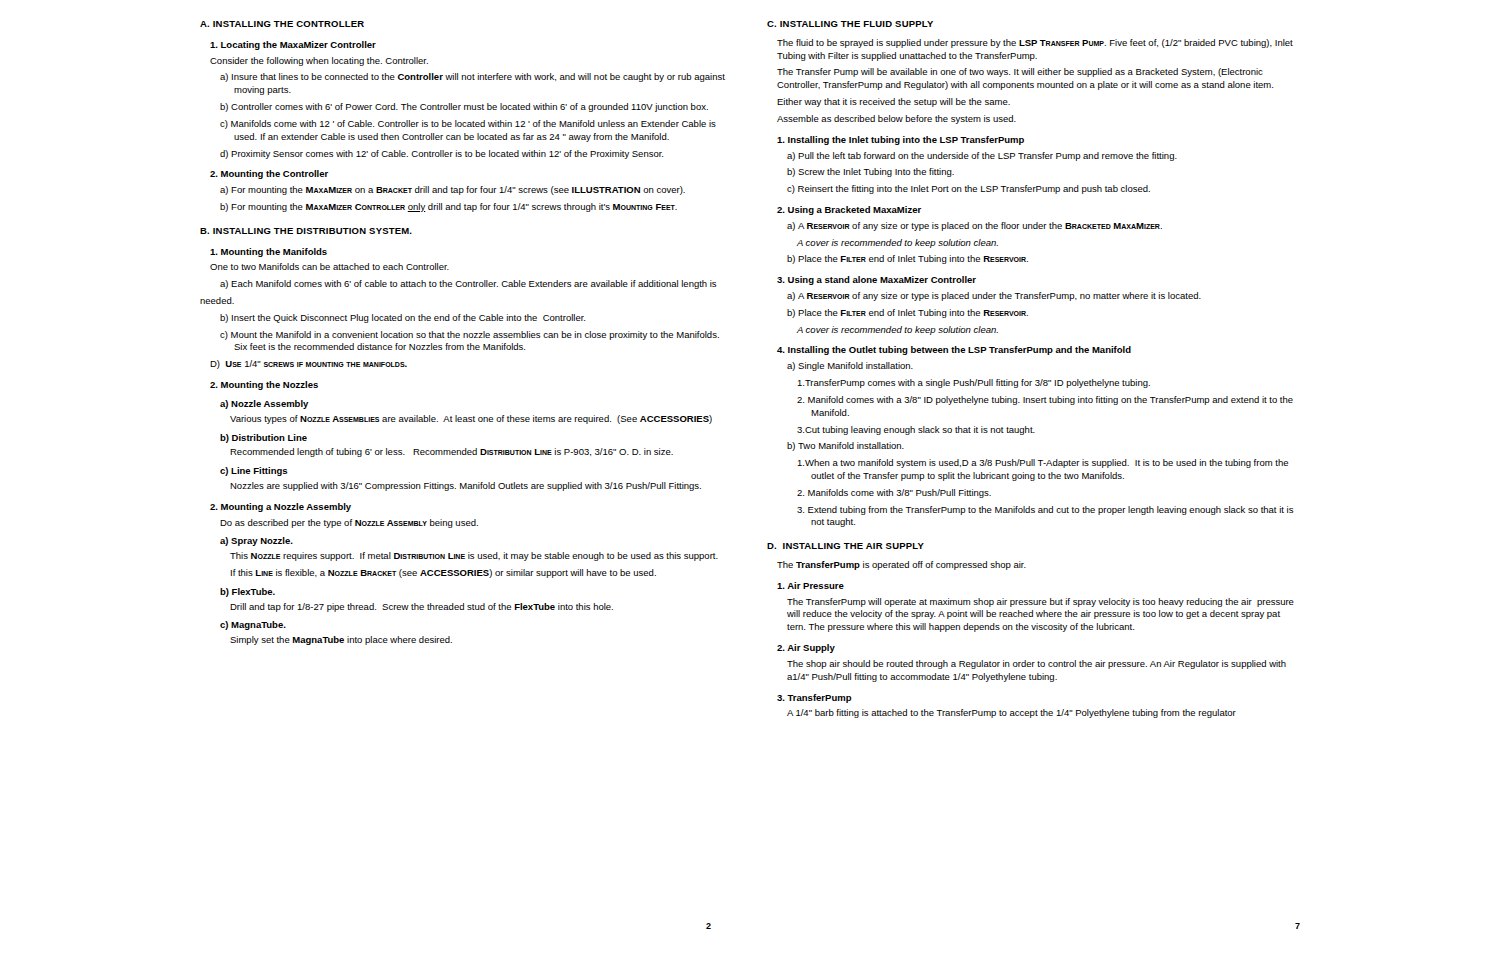A. INSTALLING THE CONTROLLER
1. Locating the MaxaMizer Controller
Consider the following when locating the. Controller.
a) Insure that lines to be connected to the Controller will not interfere with work, and will not be caught by or rub against moving parts.
b) Controller comes with 6' of Power Cord. The Controller must be located within 6' of a grounded 110V junction box.
c) Manifolds come with 12 ' of Cable. Controller is to be located within 12 ' of the Manifold unless an Extender Cable is used. If an extender Cable is used then Controller can be located as far as 24 " away from the Manifold.
d) Proximity Sensor comes with 12' of Cable. Controller is to be located within 12' of the Proximity Sensor.
2. Mounting the Controller
a) For mounting the MaxaMizer on a Bracket drill and tap for four 1/4" screws (see ILLUSTRATION on cover).
b) For mounting the MaxaMizer Controller only drill and tap for four 1/4" screws through it's Mounting Feet.
B. INSTALLING THE DISTRIBUTION SYSTEM.
1. Mounting the Manifolds
One to two Manifolds can be attached to each Controller.
a) Each Manifold comes with 6' of cable to attach to the Controller. Cable Extenders are available if additional length is
needed.
b) Insert the Quick Disconnect Plug located on the end of the Cable into the Controller.
c) Mount the Manifold in a convenient location so that the nozzle assemblies can be in close proximity to the Manifolds. Six feet is the recommended distance for Nozzles from the Manifolds.
D) Use 1/4" screws if mounting the manifolds.
2. Mounting the Nozzles
a) Nozzle Assembly
Various types of Nozzle Assemblies are available. At least one of these items are required. (See ACCESSORIES)
b) Distribution Line
Recommended length of tubing 6' or less. Recommended Distribution Line is P-903, 3/16" O. D. in size.
c) Line Fittings
Nozzles are supplied with 3/16" Compression Fittings. Manifold Outlets are supplied with 3/16 Push/Pull Fittings.
2. Mounting a Nozzle Assembly
Do as described per the type of Nozzle Assembly being used.
a) Spray Nozzle.
This Nozzle requires support. If metal Distribution Line is used, it may be stable enough to be used as this support.
If this Line is flexible, a Nozzle Bracket (see ACCESSORIES) or similar support will have to be used.
b) FlexTube.
Drill and tap for 1/8-27 pipe thread. Screw the threaded stud of the FlexTube into this hole.
c) MagnaTube.
Simply set the MagnaTube into place where desired.
C. INSTALLING THE FLUID SUPPLY
The fluid to be sprayed is supplied under pressure by the LSP Transfer Pump. Five feet of, (1/2" braided PVC tubing), Inlet Tubing with Filter is supplied unattached to the TransferPump.
The Transfer Pump will be available in one of two ways. It will either be supplied as a Bracketed System, (Electronic Controller, TransferPump and Regulator) with all components mounted on a plate or it will come as a stand alone item.
Either way that it is received the setup will be the same.
Assemble as described below before the system is used.
1. Installing the Inlet tubing into the LSP TransferPump
a) Pull the left tab forward on the underside of the LSP Transfer Pump and remove the fitting.
b) Screw the Inlet Tubing Into the fitting.
c) Reinsert the fitting into the Inlet Port on the LSP TransferPump and push tab closed.
2. Using a Bracketed MaxaMizer
a) A Reservoir of any size or type is placed on the floor under the Bracketed MaxaMizer.
A cover is recommended to keep solution clean.
b) Place the Filter end of Inlet Tubing into the Reservoir.
3. Using a stand alone MaxaMizer Controller
a) A Reservoir of any size or type is placed under the TransferPump, no matter where it is located.
b) Place the Filter end of Inlet Tubing into the Reservoir.
A cover is recommended to keep solution clean.
4. Installing the Outlet tubing between the LSP TransferPump and the Manifold
a) Single Manifold installation.
1.TransferPump comes with a single Push/Pull fitting for 3/8" ID polyethelyne tubing.
2. Manifold comes with a 3/8" ID polyethelyne tubing. Insert tubing into fitting on the TransferPump and extend it to the Manifold.
3.Cut tubing leaving enough slack so that it is not taught.
b) Two Manifold installation.
1.When a two manifold system is used,D a 3/8 Push/Pull T-Adapter is supplied. It is to be used in the tubing from the outlet of the Transfer pump to split the lubricant going to the two Manifolds.
2. Manifolds come with 3/8" Push/Pull Fittings.
3. Extend tubing from the TransferPump to the Manifolds and cut to the proper length leaving enough slack so that it is not taught.
D. INSTALLING THE AIR SUPPLY
The TransferPump is operated off of compressed shop air.
1. Air Pressure
The TransferPump will operate at maximum shop air pressure but if spray velocity is too heavy reducing the air pressure will reduce the velocity of the spray. A point will be reached where the air pressure is too low to get a decent spray pat tern. The pressure where this will happen depends on the viscosity of the lubricant.
2. Air Supply
The shop air should be routed through a Regulator in order to control the air pressure. An Air Regulator is supplied with a1/4" Push/Pull fitting to accommodate 1/4" Polyethylene tubing.
3. TransferPump
A 1/4" barb fitting is attached to the TransferPump to accept the 1/4" Polyethylene tubing from the regulator
2
7